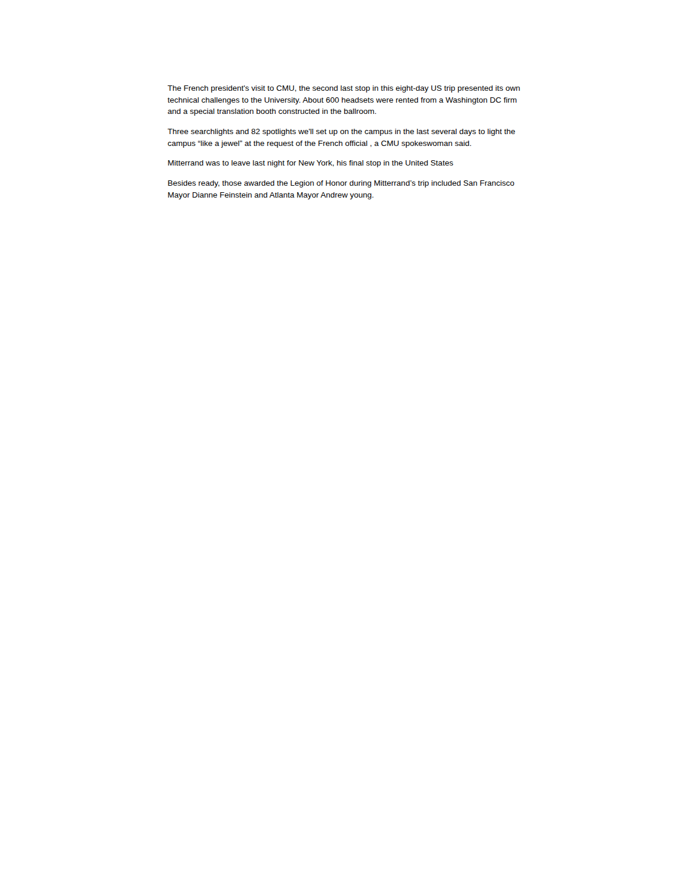The French president's visit to CMU, the second last stop in this eight-day US trip presented its own technical challenges to the University. About 600 headsets were rented from a Washington DC firm and a special translation booth constructed in the ballroom.
Three searchlights and 82 spotlights we'll set up on the campus in the last several days to light the campus “like a jewel” at the request of the French official , a CMU spokeswoman said.
Mitterrand was to leave last night for New York, his final stop in the United States
Besides ready, those awarded the Legion of Honor during Mitterrand’s trip included San Francisco Mayor Dianne Feinstein and Atlanta Mayor Andrew young.